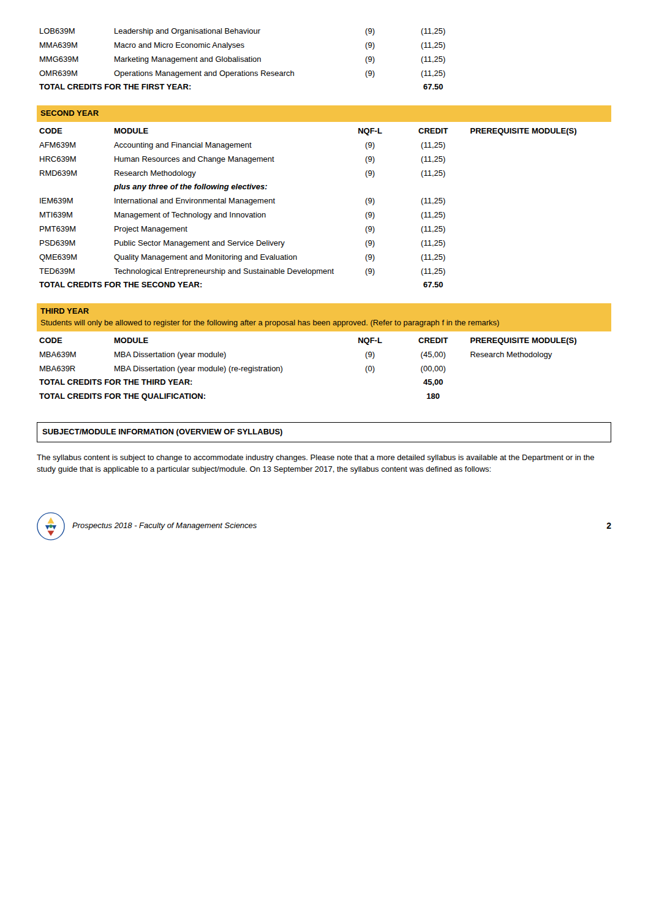| LOB639M | Leadership and Organisational Behaviour | (9) | (11,25) | |
| MMA639M | Macro and Micro Economic Analyses | (9) | (11,25) | |
| MMG639M | Marketing Management and Globalisation | (9) | (11,25) | |
| OMR639M | Operations Management and Operations Research | (9) | (11,25) | |
| TOTAL CREDITS FOR THE FIRST YEAR: | 67.50 | |
SECOND YEAR
| CODE | MODULE | NQF-L | CREDIT | PREREQUISITE MODULE(S) |
| AFM639M | Accounting and Financial Management | (9) | (11,25) | |
| HRC639M | Human Resources and Change Management | (9) | (11,25) | |
| RMD639M | Research Methodology | (9) | (11,25) | |
| | plus any three of the following electives: | | | |
| IEM639M | International and Environmental Management | (9) | (11,25) | |
| MTI639M | Management of Technology and Innovation | (9) | (11,25) | |
| PMT639M | Project Management | (9) | (11,25) | |
| PSD639M | Public Sector Management and Service Delivery | (9) | (11,25) | |
| QME639M | Quality Management and Monitoring and Evaluation | (9) | (11,25) | |
| TED639M | Technological Entrepreneurship and Sustainable Development | (9) | (11,25) | |
| TOTAL CREDITS FOR THE SECOND YEAR: | 67.50 | |
THIRD YEAR
Students will only be allowed to register for the following after a proposal has been approved. (Refer to paragraph f in the remarks)
| CODE | MODULE | NQF-L | CREDIT | PREREQUISITE MODULE(S) |
| MBA639M | MBA Dissertation (year module) | (9) | (45,00) | Research Methodology |
| MBA639R | MBA Dissertation (year module) (re-registration) | (0) | (00,00) | |
| TOTAL CREDITS FOR THE THIRD YEAR: | 45,00 | |
| TOTAL CREDITS FOR THE QUALIFICATION: | 180 | |
SUBJECT/MODULE INFORMATION (OVERVIEW OF SYLLABUS)
The syllabus content is subject to change to accommodate industry changes. Please note that a more detailed syllabus is available at the Department or in the study guide that is applicable to a particular subject/module. On 13 September 2017, the syllabus content was defined as follows:
Prospectus 2018 - Faculty of Management Sciences
2